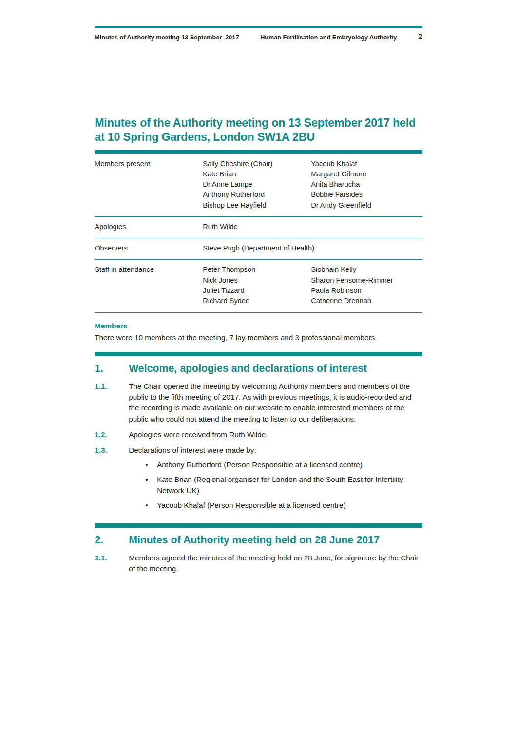Minutes of Authority meeting 13 September 2017
Human Fertilisation and Embryology Authority
2
Minutes of the Authority meeting on 13 September 2017 held at 10 Spring Gardens, London SW1A 2BU
| Members present | Sally Cheshire (Chair) Kate Brian Dr Anne Lampe Anthony Rutherford Bishop Lee Rayfield | Yacoub Khalaf Margaret Gilmore Anita Bharucha Bobbie Farsides Dr Andy Greenfield |
| Apologies | Ruth Wilde |
| Observers | Steve Pugh (Department of Health) |
| Staff in attendance | Peter Thompson Nick Jones Juliet Tizzard Richard Sydee | Siobhain Kelly Sharon Fensome-Rimmer Paula Robinson Catherine Drennan |
Members
There were 10 members at the meeting, 7 lay members and 3 professional members.
1. Welcome, apologies and declarations of interest
1.1.
The Chair opened the meeting by welcoming Authority members and members of the public to the fifth meeting of 2017. As with previous meetings, it is audio-recorded and the recording is made available on our website to enable interested members of the public who could not attend the meeting to listen to our deliberations.
1.2.
Apologies were received from Ruth Wilde.
1.3.
Declarations of interest were made by:
Anthony Rutherford (Person Responsible at a licensed centre)
Kate Brian (Regional organiser for London and the South East for Infertility Network UK)
Yacoub Khalaf (Person Responsible at a licensed centre)
2. Minutes of Authority meeting held on 28 June 2017
2.1.
Members agreed the minutes of the meeting held on 28 June, for signature by the Chair of the meeting.